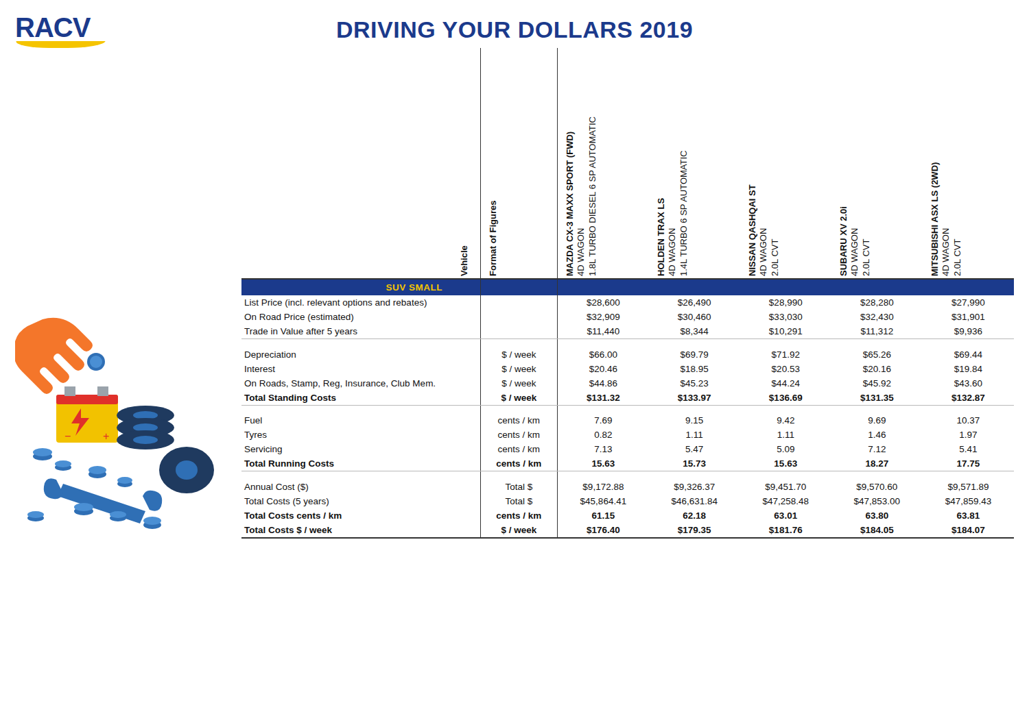RACV
DRIVING YOUR DOLLARS 2019
− +
| | Vehicle | Format of Figures | MAZDA CX-3 MAXX SPORT (FWD) 4D WAGON 1.8L TURBO DIESEL 6 SP AUTOMATIC | HOLDEN TRAX LS 4D WAGON 1.4L TURBO 6 SP AUTOMATIC | NISSAN QASHQAI ST 4D WAGON 2.0L CVT | SUBARU XV 2.0i 4D WAGON 2.0L CVT | MITSUBISHI ASX LS (2WD) 4D WAGON 2.0L CVT |
| --- | --- | --- | --- | --- | --- | --- | --- |
| SUV SMALL | | | | | | | |
| List Price (incl. relevant options and rebates) | | | $28,600 | $26,490 | $28,990 | $28,280 | $27,990 |
| On Road Price (estimated) | | | $32,909 | $30,460 | $33,030 | $32,430 | $31,901 |
| Trade in Value after 5 years | | | $11,440 | $8,344 | $10,291 | $11,312 | $9,936 |
| Depreciation | | $ / week | $66.00 | $69.79 | $71.92 | $65.26 | $69.44 |
| Interest | | $ / week | $20.46 | $18.95 | $20.53 | $20.16 | $19.84 |
| On Roads, Stamp, Reg, Insurance, Club Mem. | | $ / week | $44.86 | $45.23 | $44.24 | $45.92 | $43.60 |
| Total Standing Costs | | $ / week | $131.32 | $133.97 | $136.69 | $131.35 | $132.87 |
| Fuel | | cents / km | 7.69 | 9.15 | 9.42 | 9.69 | 10.37 |
| Tyres | | cents / km | 0.82 | 1.11 | 1.11 | 1.46 | 1.97 |
| Servicing | | cents / km | 7.13 | 5.47 | 5.09 | 7.12 | 5.41 |
| Total Running Costs | | cents / km | 15.63 | 15.73 | 15.63 | 18.27 | 17.75 |
| Annual Cost ($) | | Total $ | $9,172.88 | $9,326.37 | $9,451.70 | $9,570.60 | $9,571.89 |
| Total Costs (5 years) | | Total $ | $45,864.41 | $46,631.84 | $47,258.48 | $47,853.00 | $47,859.43 |
| Total Costs cents / km | | cents / km | 61.15 | 62.18 | 63.01 | 63.80 | 63.81 |
| Total Costs $ / week | | $ / week | $176.40 | $179.35 | $181.76 | $184.05 | $184.07 |